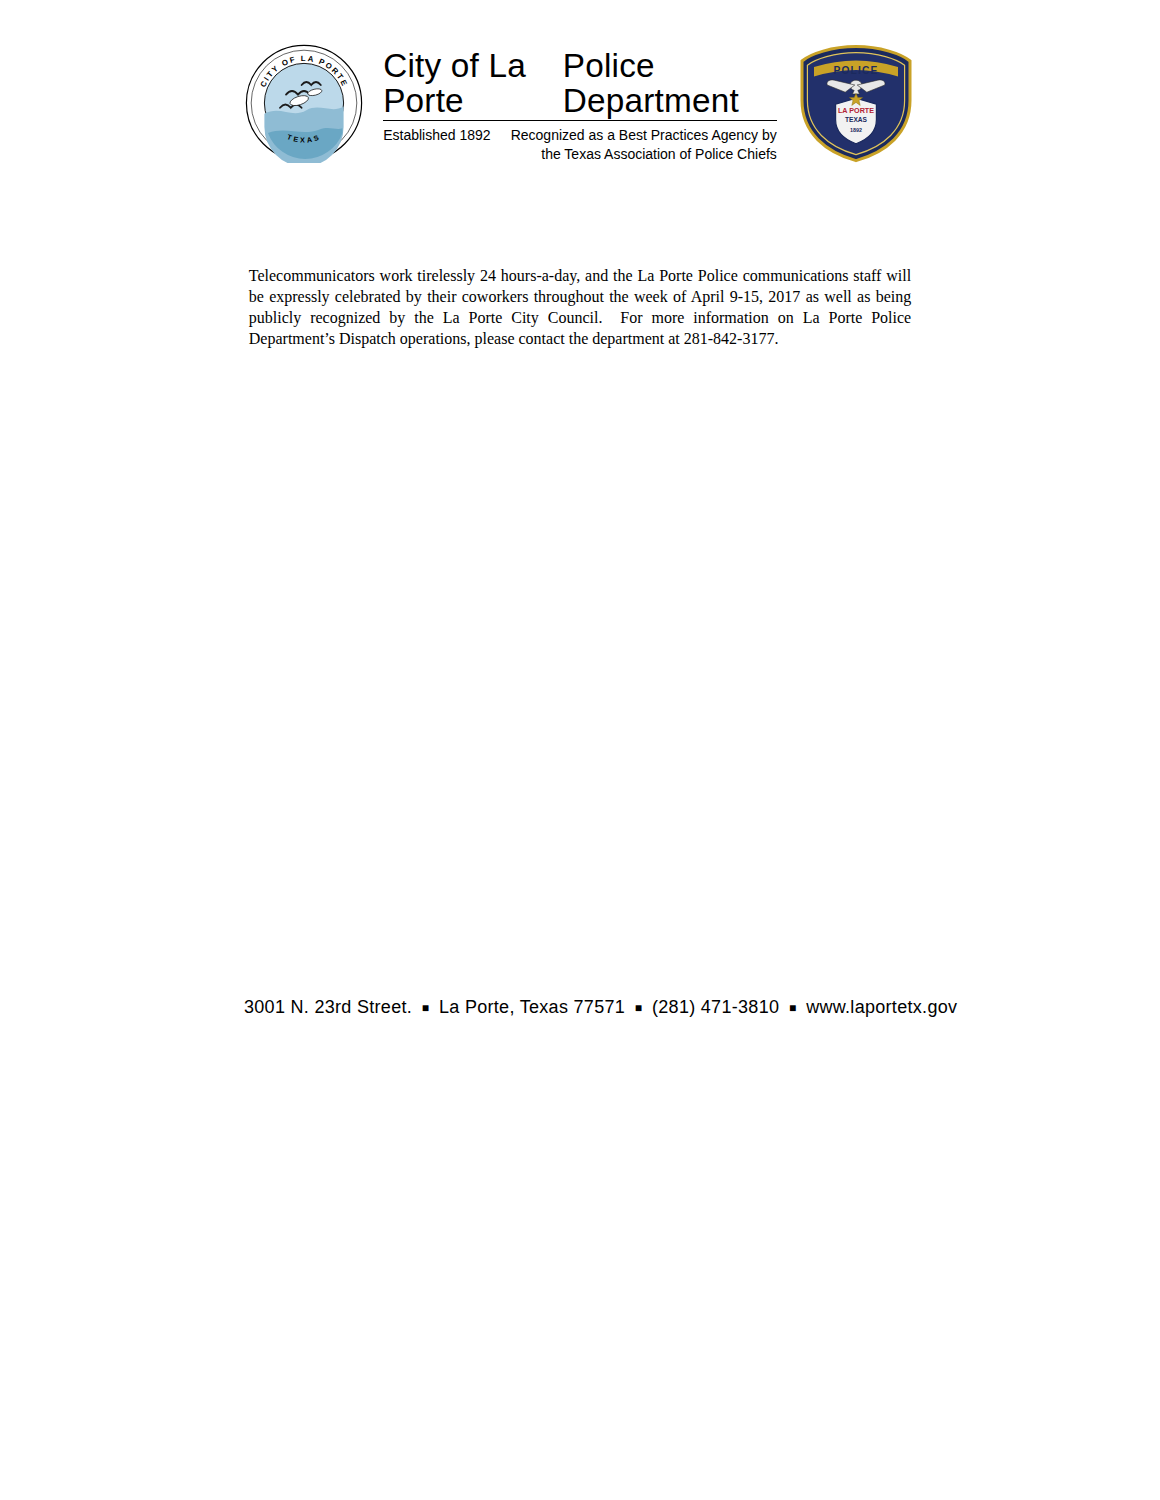CITY OF LA PORTE TEXAS
City of La Porte Police Department
Established 1892 Recognized as a Best Practices Agency by
the Texas Association of Police Chiefs
POLICE LA PORTE TEXAS 1892
Telecommunicators work tirelessly 24 hours-a-day, and the La Porte Police communications staff will be expressly celebrated by their coworkers throughout the week of April 9-15, 2017 as well as being publicly recognized by the La Porte City Council. For more information on La Porte Police Department’s Dispatch operations, please contact the department at 281-842-3177.
3001 N. 23rd Street.■La Porte, Texas 77571■(281) 471-3810■www.laportetx.gov